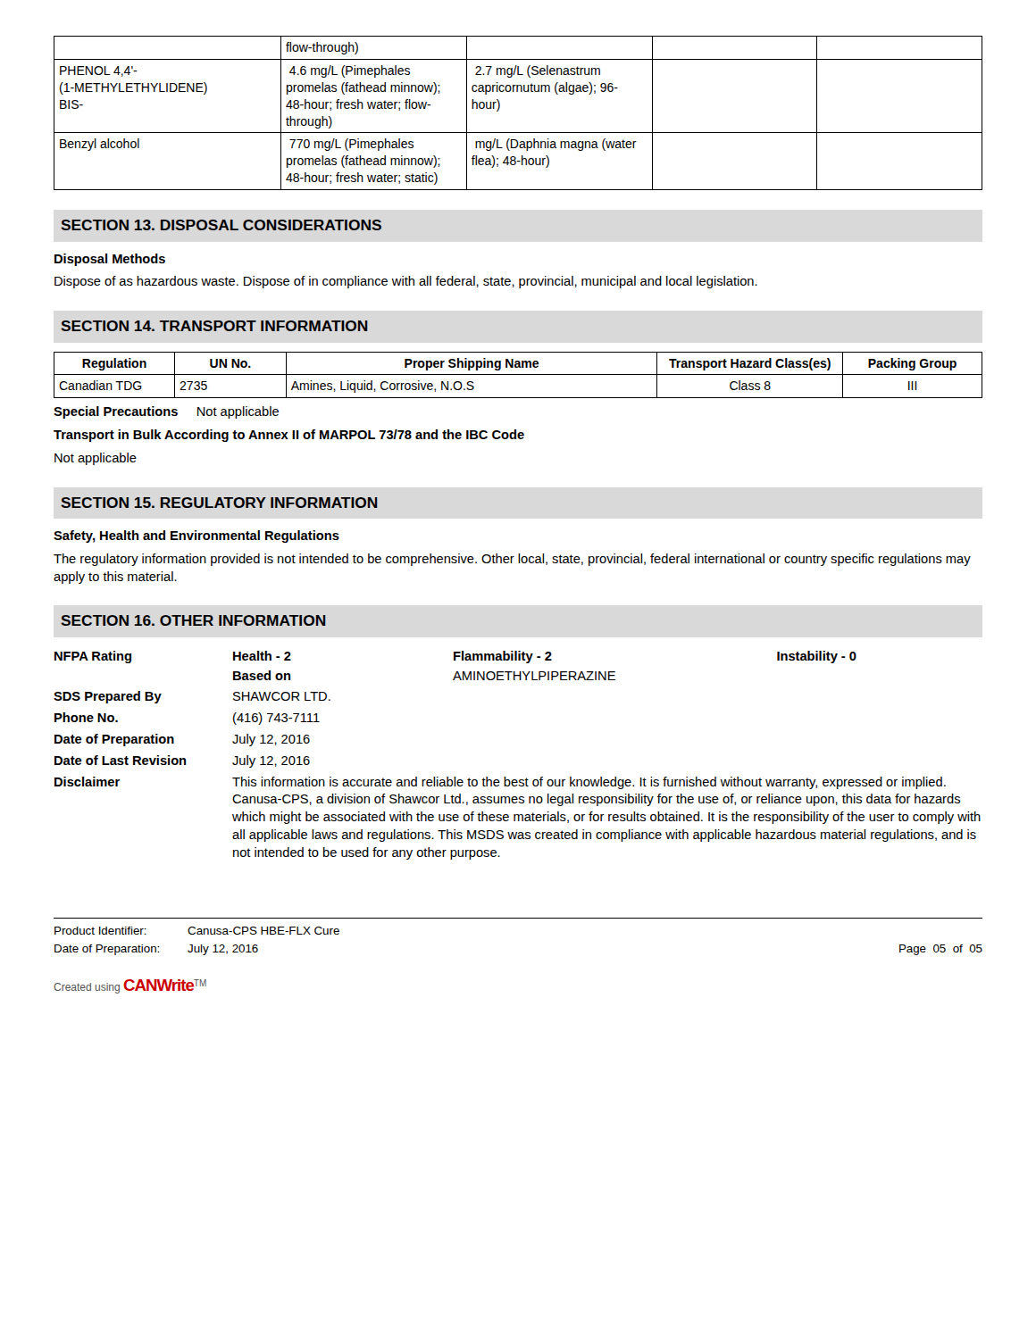| | flow-through) | | | |
| PHENOL 4,4'- (1-METHYLETHYLIDENE) BIS- | 4.6 mg/L (Pimephales promelas (fathead minnow); 48-hour; fresh water; flow-through) | 2.7 mg/L (Selenastrum capricornutum (algae); 96-hour) | | |
| Benzyl alcohol | 770 mg/L (Pimephales promelas (fathead minnow); 48-hour; fresh water; static) | mg/L (Daphnia magna (water flea); 48-hour) | | |
SECTION 13. DISPOSAL CONSIDERATIONS
Disposal Methods
Dispose of as hazardous waste. Dispose of in compliance with all federal, state, provincial, municipal and local legislation.
SECTION 14. TRANSPORT INFORMATION
| Regulation | UN No. | Proper Shipping Name | Transport Hazard Class(es) | Packing Group |
| --- | --- | --- | --- | --- |
| Canadian TDG | 2735 | Amines, Liquid, Corrosive, N.O.S | Class 8 | III |
Special Precautions Not applicable
Transport in Bulk According to Annex II of MARPOL 73/78 and the IBC Code
Not applicable
SECTION 15. REGULATORY INFORMATION
Safety, Health and Environmental Regulations
The regulatory information provided is not intended to be comprehensive. Other local, state, provincial, federal international or country specific regulations may apply to this material.
SECTION 16. OTHER INFORMATION
| NFPA Rating | / Health - 2 / Flammability - 2 / Instability - 0 / / Based on / AMINOETHYLPIPERAZINE / |
| SDS Prepared By | SHAWCOR LTD. |
| Phone No. | (416) 743-7111 |
| Date of Preparation | July 12, 2016 |
| Date of Last Revision | July 12, 2016 |
| Disclaimer | This information is accurate and reliable to the best of our knowledge. It is furnished without warranty, expressed or implied. Canusa-CPS, a division of Shawcor Ltd., assumes no legal responsibility for the use of, or reliance upon, this data for hazards which might be associated with the use of these materials, or for results obtained. It is the responsibility of the user to comply with all applicable laws and regulations. This MSDS was created in compliance with applicable hazardous material regulations, and is not intended to be used for any other purpose. |
| Product Identifier: | Canusa-CPS HBE-FLX Cure | |
| Date of Preparation: | July 12, 2016 | Page 05 of 05 |
Created using CANWriteTM